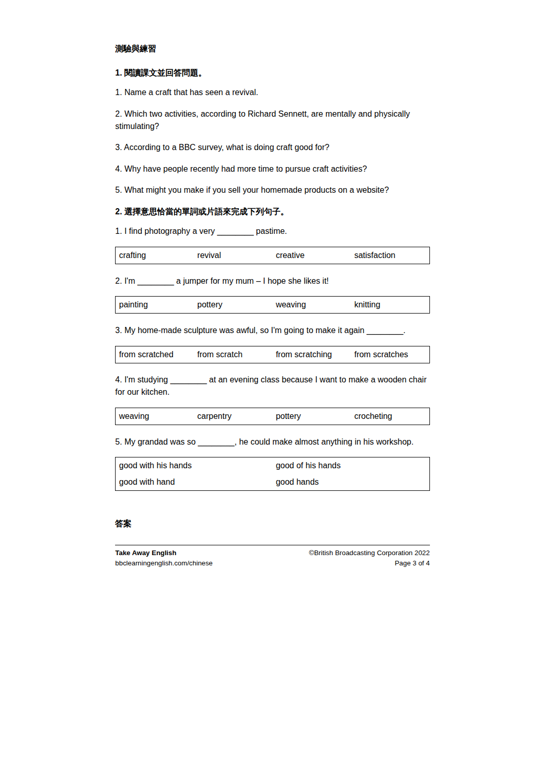測驗與練習
1. 閱讀課文並回答問題。
1. Name a craft that has seen a revival.
2. Which two activities, according to Richard Sennett, are mentally and physically stimulating?
3. According to a BBC survey, what is doing craft good for?
4. Why have people recently had more time to pursue craft activities?
5. What might you make if you sell your homemade products on a website?
2. 選擇意思恰當的單詞或片語來完成下列句子。
1. I find photography a very ________ pastime.
| crafting | revival | creative | satisfaction |
2. I'm ________ a jumper for my mum – I hope she likes it!
| painting | pottery | weaving | knitting |
3. My home-made sculpture was awful, so I'm going to make it again ________.
| from scratched | from scratch | from scratching | from scratches |
4. I'm studying ________ at an evening class because I want to make a wooden chair for our kitchen.
| weaving | carpentry | pottery | crocheting |
5. My grandad was so ________, he could make almost anything in his workshop.
| good with his hands | good of his hands |
| good with hand | good hands |
答案
Take Away English
bbclearningenglish.com/chinese
©British Broadcasting Corporation 2022
Page 3 of 4